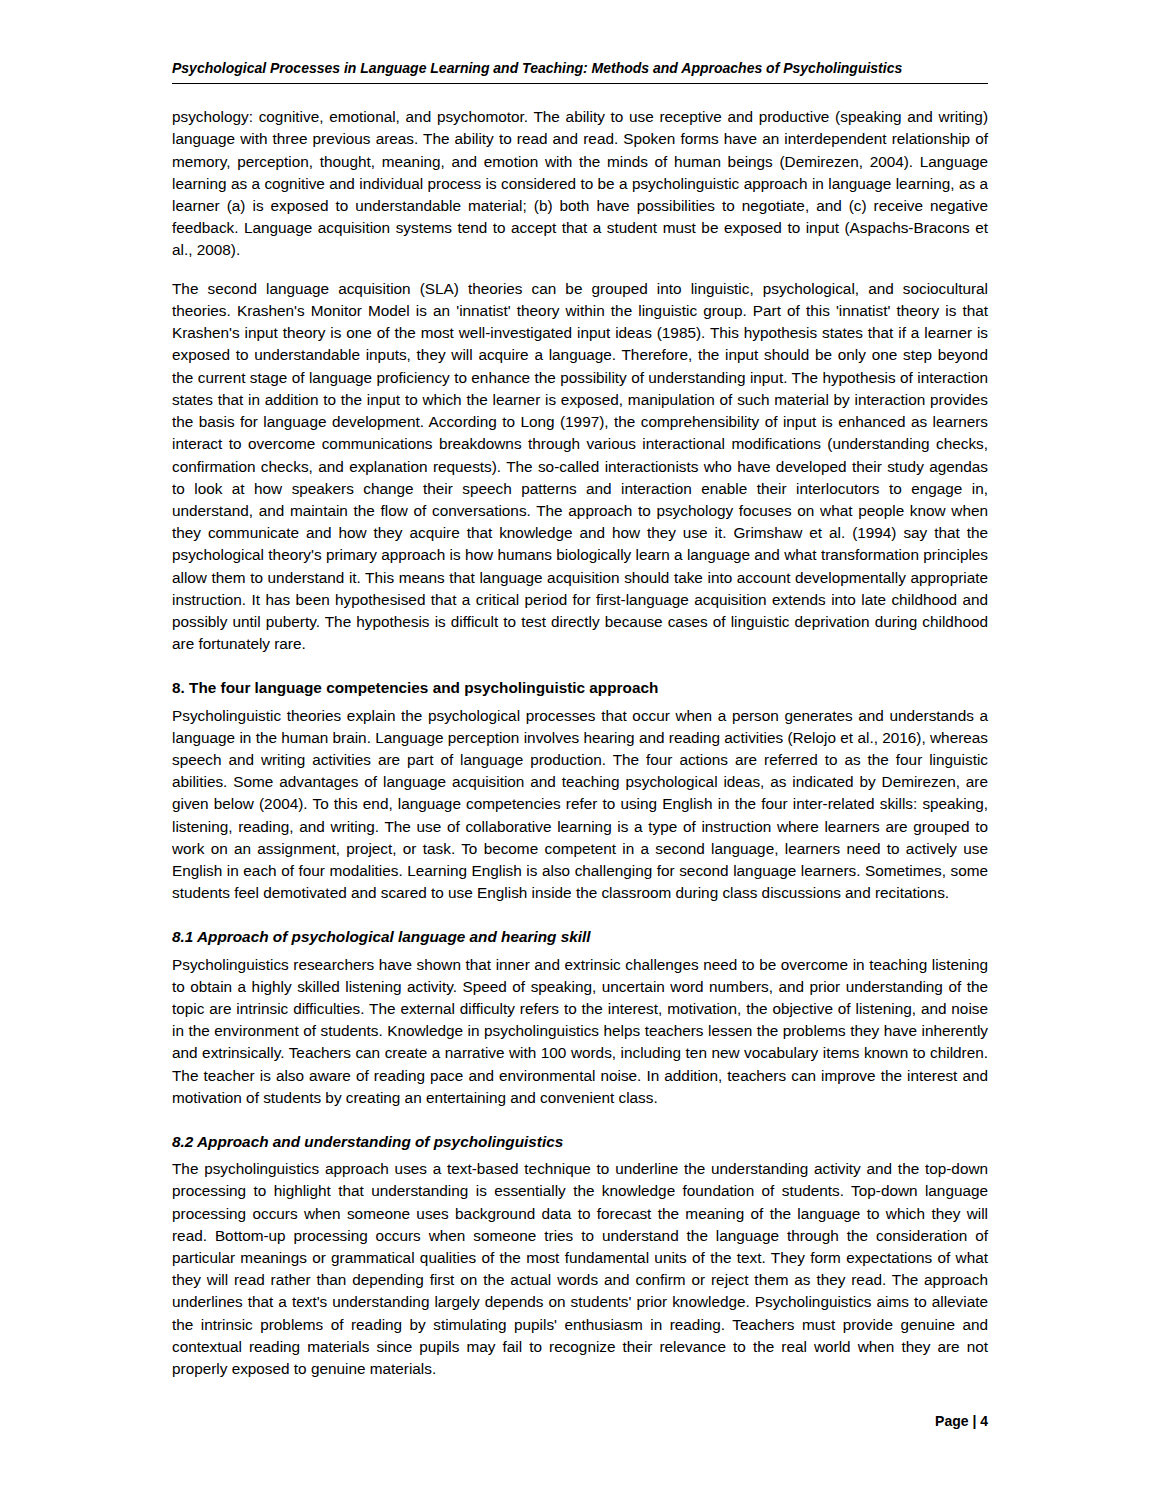Psychological Processes in Language Learning and Teaching: Methods and Approaches of Psycholinguistics
psychology: cognitive, emotional, and psychomotor. The ability to use receptive and productive (speaking and writing) language with three previous areas. The ability to read and read. Spoken forms have an interdependent relationship of memory, perception, thought, meaning, and emotion with the minds of human beings (Demirezen, 2004). Language learning as a cognitive and individual process is considered to be a psycholinguistic approach in language learning, as a learner (a) is exposed to understandable material; (b) both have possibilities to negotiate, and (c) receive negative feedback. Language acquisition systems tend to accept that a student must be exposed to input (Aspachs-Bracons et al., 2008).
The second language acquisition (SLA) theories can be grouped into linguistic, psychological, and sociocultural theories. Krashen's Monitor Model is an 'innatist' theory within the linguistic group. Part of this 'innatist' theory is that Krashen's input theory is one of the most well-investigated input ideas (1985). This hypothesis states that if a learner is exposed to understandable inputs, they will acquire a language. Therefore, the input should be only one step beyond the current stage of language proficiency to enhance the possibility of understanding input. The hypothesis of interaction states that in addition to the input to which the learner is exposed, manipulation of such material by interaction provides the basis for language development. According to Long (1997), the comprehensibility of input is enhanced as learners interact to overcome communications breakdowns through various interactional modifications (understanding checks, confirmation checks, and explanation requests). The so-called interactionists who have developed their study agendas to look at how speakers change their speech patterns and interaction enable their interlocutors to engage in, understand, and maintain the flow of conversations. The approach to psychology focuses on what people know when they communicate and how they acquire that knowledge and how they use it. Grimshaw et al. (1994) say that the psychological theory's primary approach is how humans biologically learn a language and what transformation principles allow them to understand it. This means that language acquisition should take into account developmentally appropriate instruction. It has been hypothesised that a critical period for first-language acquisition extends into late childhood and possibly until puberty. The hypothesis is difficult to test directly because cases of linguistic deprivation during childhood are fortunately rare.
8. The four language competencies and psycholinguistic approach
Psycholinguistic theories explain the psychological processes that occur when a person generates and understands a language in the human brain. Language perception involves hearing and reading activities (Relojo et al., 2016), whereas speech and writing activities are part of language production. The four actions are referred to as the four linguistic abilities. Some advantages of language acquisition and teaching psychological ideas, as indicated by Demirezen, are given below (2004). To this end, language competencies refer to using English in the four inter-related skills: speaking, listening, reading, and writing. The use of collaborative learning is a type of instruction where learners are grouped to work on an assignment, project, or task. To become competent in a second language, learners need to actively use English in each of four modalities. Learning English is also challenging for second language learners. Sometimes, some students feel demotivated and scared to use English inside the classroom during class discussions and recitations.
8.1 Approach of psychological language and hearing skill
Psycholinguistics researchers have shown that inner and extrinsic challenges need to be overcome in teaching listening to obtain a highly skilled listening activity. Speed of speaking, uncertain word numbers, and prior understanding of the topic are intrinsic difficulties. The external difficulty refers to the interest, motivation, the objective of listening, and noise in the environment of students. Knowledge in psycholinguistics helps teachers lessen the problems they have inherently and extrinsically. Teachers can create a narrative with 100 words, including ten new vocabulary items known to children. The teacher is also aware of reading pace and environmental noise. In addition, teachers can improve the interest and motivation of students by creating an entertaining and convenient class.
8.2 Approach and understanding of psycholinguistics
The psycholinguistics approach uses a text-based technique to underline the understanding activity and the top-down processing to highlight that understanding is essentially the knowledge foundation of students. Top-down language processing occurs when someone uses background data to forecast the meaning of the language to which they will read. Bottom-up processing occurs when someone tries to understand the language through the consideration of particular meanings or grammatical qualities of the most fundamental units of the text. They form expectations of what they will read rather than depending first on the actual words and confirm or reject them as they read. The approach underlines that a text's understanding largely depends on students' prior knowledge. Psycholinguistics aims to alleviate the intrinsic problems of reading by stimulating pupils' enthusiasm in reading. Teachers must provide genuine and contextual reading materials since pupils may fail to recognize their relevance to the real world when they are not properly exposed to genuine materials.
Page | 4